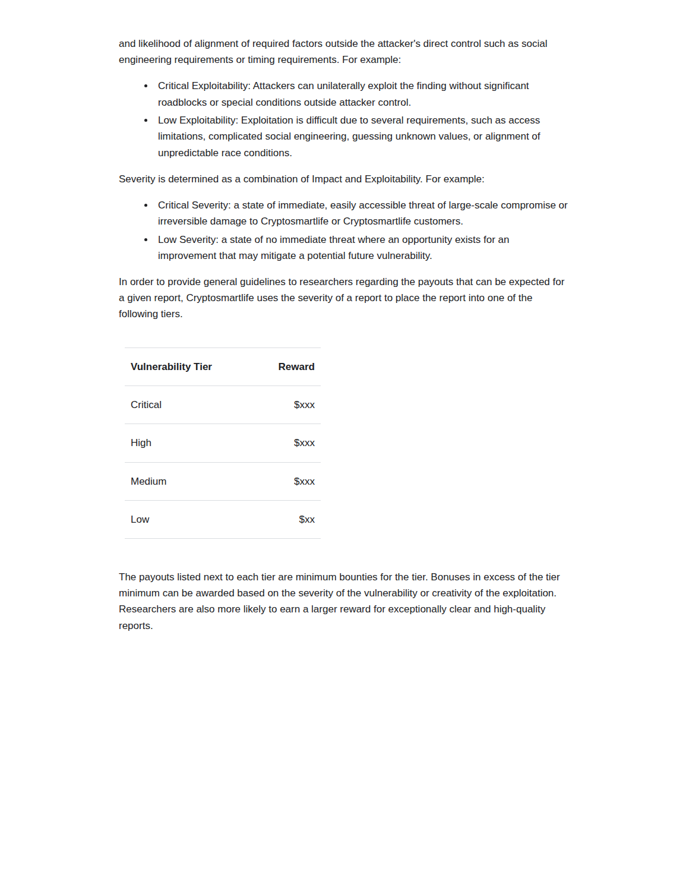and likelihood of alignment of required factors outside the attacker's direct control such as social engineering requirements or timing requirements. For example:
Critical Exploitability: Attackers can unilaterally exploit the finding without significant roadblocks or special conditions outside attacker control.
Low Exploitability: Exploitation is difficult due to several requirements, such as access limitations, complicated social engineering, guessing unknown values, or alignment of unpredictable race conditions.
Severity is determined as a combination of Impact and Exploitability. For example:
Critical Severity: a state of immediate, easily accessible threat of large-scale compromise or irreversible damage to Cryptosmartlife or Cryptosmartlife customers.
Low Severity: a state of no immediate threat where an opportunity exists for an improvement that may mitigate a potential future vulnerability.
In order to provide general guidelines to researchers regarding the payouts that can be expected for a given report, Cryptosmartlife uses the severity of a report to place the report into one of the following tiers.
| Vulnerability Tier | Reward |
| --- | --- |
| Critical | $xxx |
| High | $xxx |
| Medium | $xxx |
| Low | $xx |
The payouts listed next to each tier are minimum bounties for the tier. Bonuses in excess of the tier minimum can be awarded based on the severity of the vulnerability or creativity of the exploitation. Researchers are also more likely to earn a larger reward for exceptionally clear and high-quality reports.